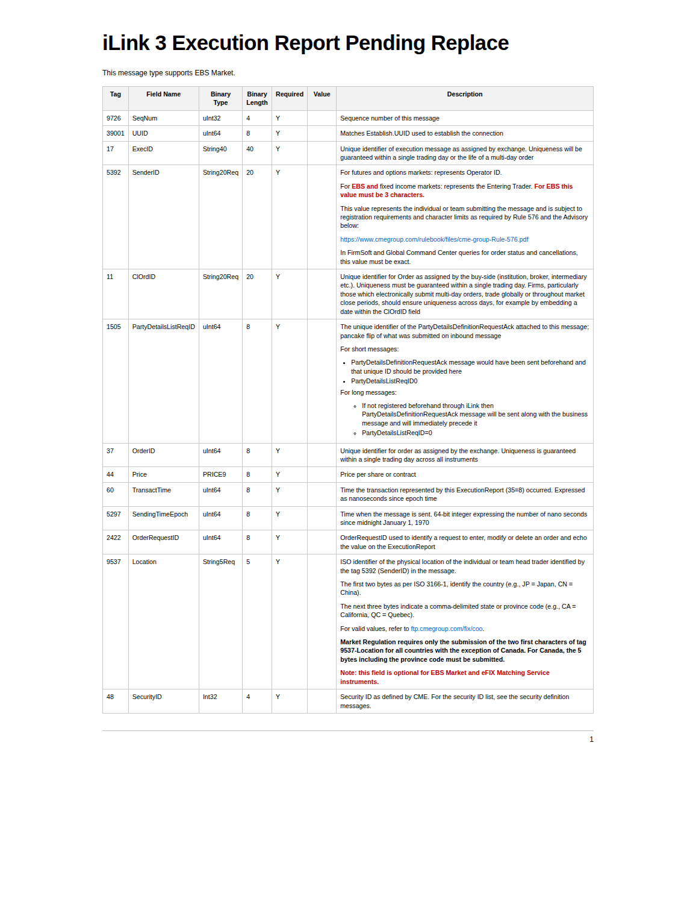iLink 3 Execution Report Pending Replace
This message type supports EBS Market.
| Tag | Field Name | Binary Type | Binary Length | Required | Value | Description |
| --- | --- | --- | --- | --- | --- | --- |
| 9726 | SeqNum | uInt32 | 4 | Y | | Sequence number of this message |
| 39001 | UUID | uInt64 | 8 | Y | | Matches Establish.UUID used to establish the connection |
| 17 | ExecID | String40 | 40 | Y | | Unique identifier of execution message as assigned by exchange. Uniqueness will be guaranteed within a single trading day or the life of a multi-day order |
| 5392 | SenderID | String20Req | 20 | Y | | For futures and options markets: represents Operator ID. For EBS and fixed income markets: represents the Entering Trader. For EBS this value must be 3 characters. This value represents the individual or team submitting the message and is subject to registration requirements and character limits as required by Rule 576 and the Advisory below: https://www.cmegroup.com/rulebook/files/cme-group-Rule-576.pdf In FirmSoft and Global Command Center queries for order status and cancellations, this value must be exact. |
| 11 | ClOrdID | String20Req | 20 | Y | | Unique identifier for Order as assigned by the buy-side (institution, broker, intermediary etc.). Uniqueness must be guaranteed within a single trading day. Firms, particularly those which electronically submit multi-day orders, trade globally or throughout market close periods, should ensure uniqueness across days, for example by embedding a date within the ClOrdID field |
| 1505 | PartyDetailsListReqID | uInt64 | 8 | Y | | The unique identifier of the PartyDetailsDefinitionRequestAck attached to this message; pancake flip of what was submitted on inbound message For short messages: PartyDetailsDefinitionRequestAck message would have been sent beforehand and that unique ID should be provided here PartyDetailsListReqID0 For long messages: If not registered beforehand through iLink then PartyDetailsDefinitionRequestAck message will be sent along with the business message and will immediately precede it PartyDetailsListReqID=0 |
| 37 | OrderID | uInt64 | 8 | Y | | Unique identifier for order as assigned by the exchange. Uniqueness is guaranteed within a single trading day across all instruments |
| 44 | Price | PRICE9 | 8 | Y | | Price per share or contract |
| 60 | TransactTime | uInt64 | 8 | Y | | Time the transaction represented by this ExecutionReport (35=8) occurred. Expressed as nanoseconds since epoch time |
| 5297 | SendingTimeEpoch | uInt64 | 8 | Y | | Time when the message is sent. 64-bit integer expressing the number of nano seconds since midnight January 1, 1970 |
| 2422 | OrderRequestID | uInt64 | 8 | Y | | OrderRequestID used to identify a request to enter, modify or delete an order and echo the value on the ExecutionReport |
| 9537 | Location | String5Req | 5 | Y | | ISO identifier of the physical location of the individual or team head trader identified by the tag 5392 (SenderID) in the message. The first two bytes as per ISO 3166-1, identify the country (e.g., JP = Japan, CN = China). The next three bytes indicate a comma-delimited state or province code (e.g., CA = California, QC = Quebec). For valid values, refer to ftp.cmegroup.com/fix/coo . Market Regulation requires only the submission of the two first characters of tag 9537-Location for all countries with the exception of Canada. For Canada, the 5 bytes including the province code must be submitted. Note: this field is optional for EBS Market and eFIX Matching Service instruments. |
| 48 | SecurityID | Int32 | 4 | Y | | Security ID as defined by CME. For the security ID list, see the security definition messages. |
1